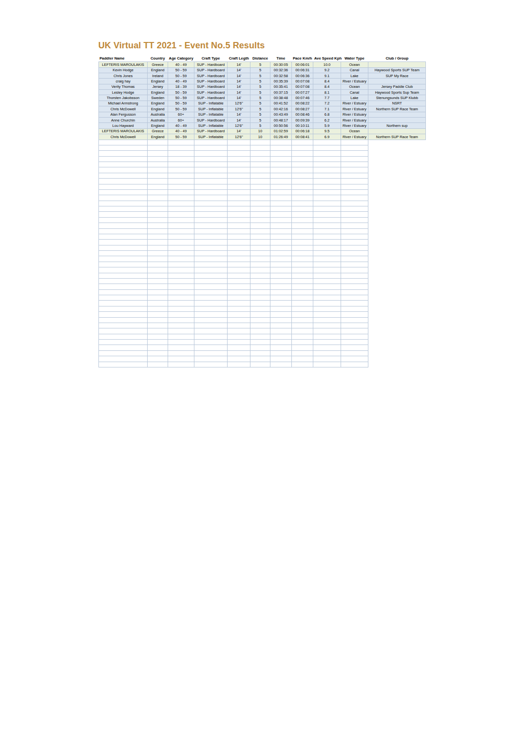UK Virtual TT 2021 - Event No.5 Results
| Paddler Name | Country | Age Category | Craft Type | Craft Legth | Distance | Time | Pace Km/h | Ave Speed Kph | Water Type | Club / Group |
| --- | --- | --- | --- | --- | --- | --- | --- | --- | --- | --- |
| LEFTERIS MAROULAKIS | Greece | 40 - 49 | SUP - Hardboard | 14' | 5 | 00:30:05 | 00:06:01 | 10.0 | Ocean | |
| Kevin Hodge | England | 50 - 59 | SUP - Hardboard | 14' | 5 | 00:32:36 | 00:06:31 | 9.2 | Canal | Haywood Sports SUP Team |
| Chris Jones | Ireland | 50 - 59 | SUP - Hardboard | 14' | 5 | 00:32:58 | 00:06:36 | 9.1 | Lake | SUP My Race |
| craig hay | England | 40 - 49 | SUP - Hardboard | 14' | 5 | 00:35:39 | 00:07:08 | 8.4 | River / Estuary | |
| Verity Thomas | Jersey | 18 - 39 | SUP - Hardboard | 14' | 5 | 00:35:41 | 00:07:08 | 8.4 | Ocean | Jersey Paddle Club |
| Lesley Hodge | England | 50 - 59 | SUP - Hardboard | 14' | 5 | 00:37:15 | 00:07:27 | 8.1 | Canal | Haywood Sports Sup Team |
| Thorsten Jakobsson | Sweden | 50 - 59 | SUP - Hardboard | 14' | 5 | 00:38:48 | 00:07:46 | 7.7 | Lake | Stenungsunds SUP Klubb |
| Michael Armstrong | England | 50 - 59 | SUP - Inflatable | 12'6" | 5 | 00:41:52 | 00:08:22 | 7.2 | River / Estuary | NSRT |
| Chris McDowell | England | 50 - 59 | SUP - Inflatable | 12'6" | 5 | 00:42:16 | 00:08:27 | 7.1 | River / Estuary | Northern SUP Race Team |
| Alan Fergusson | Australia | 60+ | SUP - Inflatable | 14' | 5 | 00:43:49 | 00:08:46 | 6.8 | River / Estuary | |
| Anne Churchin | Australia | 60+ | SUP - Hardboard | 14' | 5 | 00:48:17 | 00:09:39 | 6.2 | River / Estuary | |
| Lou Hayward | England | 40 - 49 | SUP - Inflatable | 12'6" | 5 | 00:50:56 | 00:10:11 | 5.9 | River / Estuary | Northern sup |
| LEFTERIS MAROULAKIS | Greece | 40 - 49 | SUP - Hardboard | 14' | 10 | 01:02:59 | 00:06:18 | 9.5 | Ocean | |
| Chris McDowell | England | 50 - 59 | SUP - Inflatable | 12'6" | 10 | 01:26:49 | 00:08:41 | 6.9 | River / Estuary | Northern SUP Race Team |